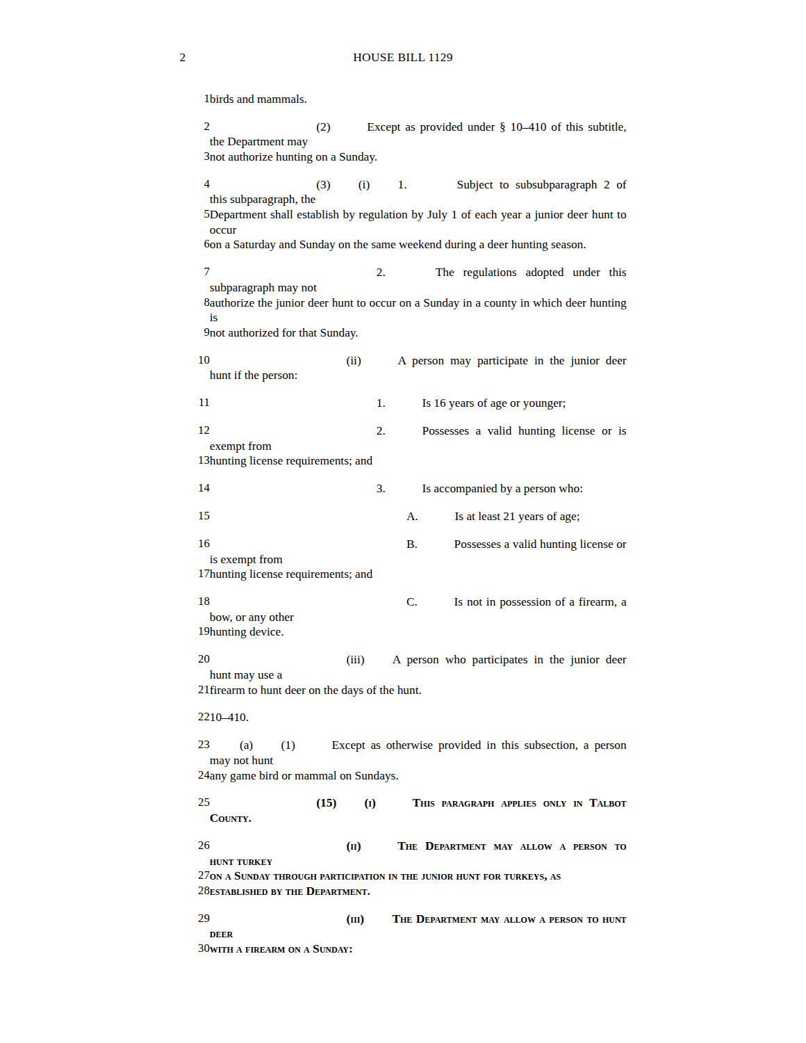2
HOUSE BILL 1129
| 1 | birds and mammals. |
| 2 | (2) Except as provided under § 10–410 of this subtitle, the Department may |
| 3 | not authorize hunting on a Sunday. |
| 4 | (3) (i) 1. Subject to subsubparagraph 2 of this subparagraph, the |
| 5 | Department shall establish by regulation by July 1 of each year a junior deer hunt to occur |
| 6 | on a Saturday and Sunday on the same weekend during a deer hunting season. |
| 7 | 2. The regulations adopted under this subparagraph may not |
| 8 | authorize the junior deer hunt to occur on a Sunday in a county in which deer hunting is |
| 9 | not authorized for that Sunday. |
| 10 | (ii) A person may participate in the junior deer hunt if the person: |
| 11 | 1. Is 16 years of age or younger; |
| 12 | 2. Possesses a valid hunting license or is exempt from |
| 13 | hunting license requirements; and |
| 14 | 3. Is accompanied by a person who: |
| 15 | A. Is at least 21 years of age; |
| 16 | B. Possesses a valid hunting license or is exempt from |
| 17 | hunting license requirements; and |
| 18 | C. Is not in possession of a firearm, a bow, or any other |
| 19 | hunting device. |
| 20 | (iii) A person who participates in the junior deer hunt may use a |
| 21 | firearm to hunt deer on the days of the hunt. |
| 22 | 10–410. |
| 23 | (a) (1) Except as otherwise provided in this subsection, a person may not hunt |
| 24 | any game bird or mammal on Sundays. |
| 25 | (15) ( i ) This paragraph applies only in Talbot County. |
| 26 | ( ii ) The Department may allow a person to hunt turkey |
| 27 | on a Sunday through participation in the junior hunt for turkeys, as |
| 28 | established by the Department. |
| 29 | ( iii ) The Department may allow a person to hunt deer |
| 30 | with a firearm on a Sunday: |